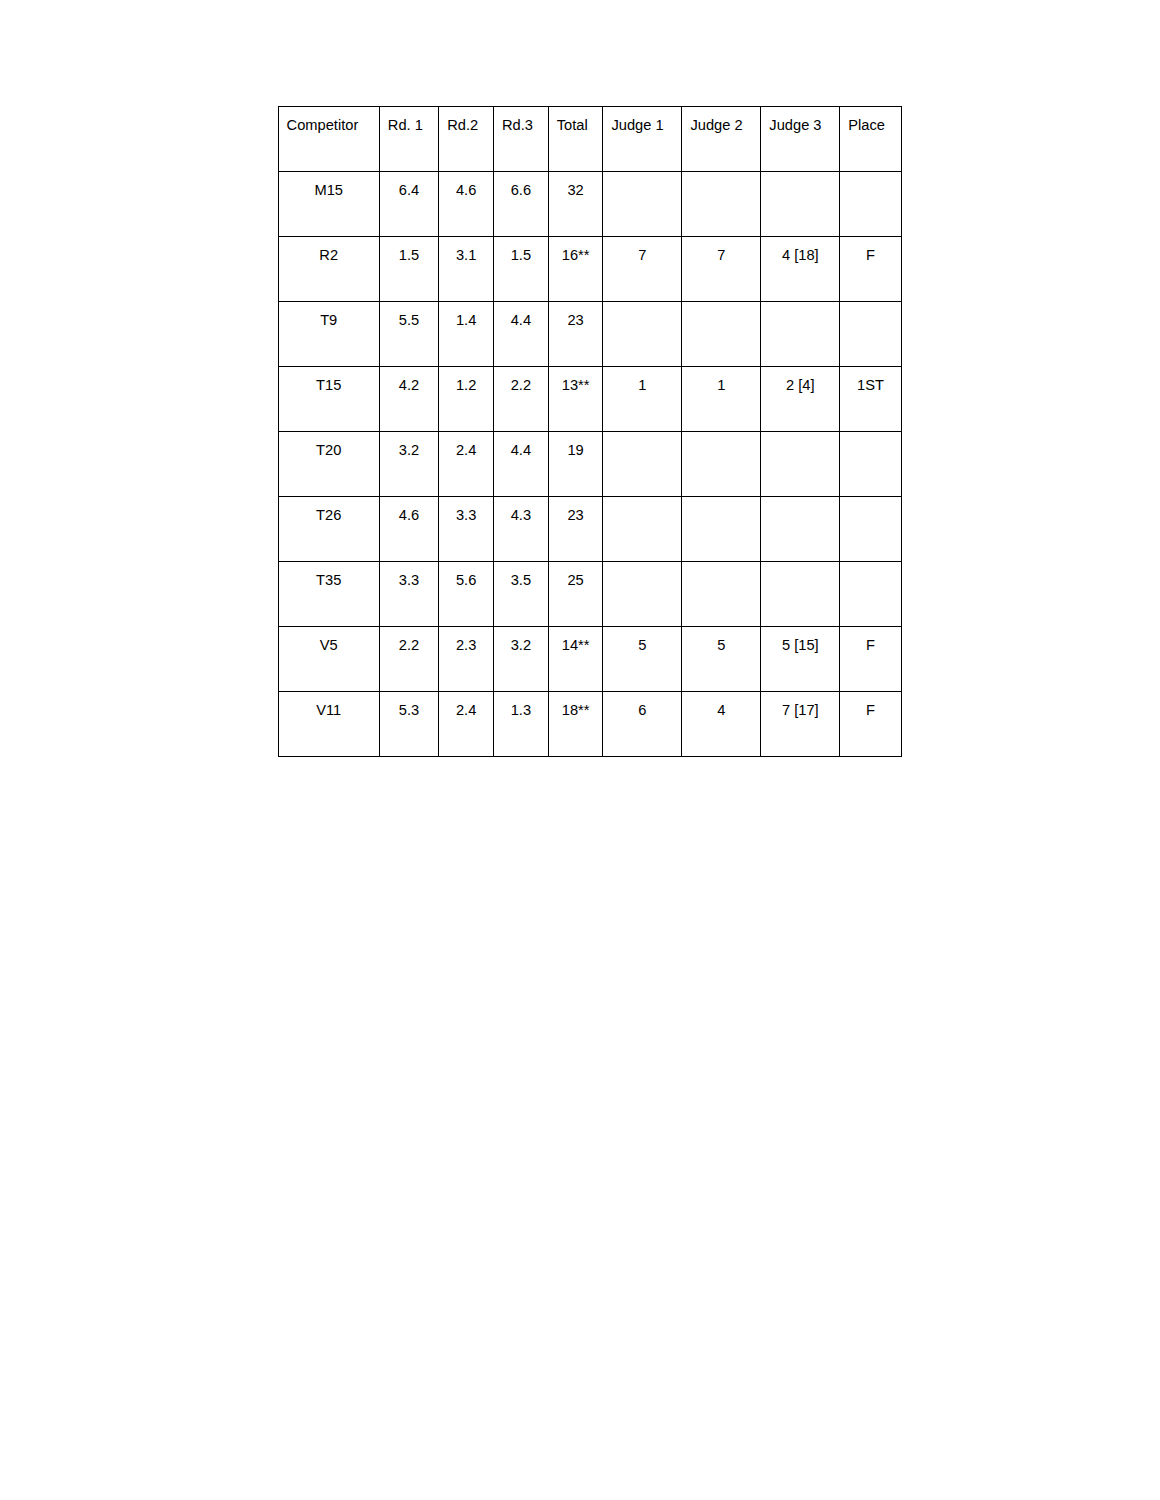| Competitor | Rd. 1 | Rd.2 | Rd.3 | Total | Judge 1 | Judge 2 | Judge 3 | Place |
| --- | --- | --- | --- | --- | --- | --- | --- | --- |
| M15 | 6.4 | 4.6 | 6.6 | 32 | | | | |
| R2 | 1.5 | 3.1 | 1.5 | 16** | 7 | 7 | 4 [18] | F |
| T9 | 5.5 | 1.4 | 4.4 | 23 | | | | |
| T15 | 4.2 | 1.2 | 2.2 | 13** | 1 | 1 | 2 [4] | 1ST |
| T20 | 3.2 | 2.4 | 4.4 | 19 | | | | |
| T26 | 4.6 | 3.3 | 4.3 | 23 | | | | |
| T35 | 3.3 | 5.6 | 3.5 | 25 | | | | |
| V5 | 2.2 | 2.3 | 3.2 | 14** | 5 | 5 | 5 [15] | F |
| V11 | 5.3 | 2.4 | 1.3 | 18** | 6 | 4 | 7 [17] | F |